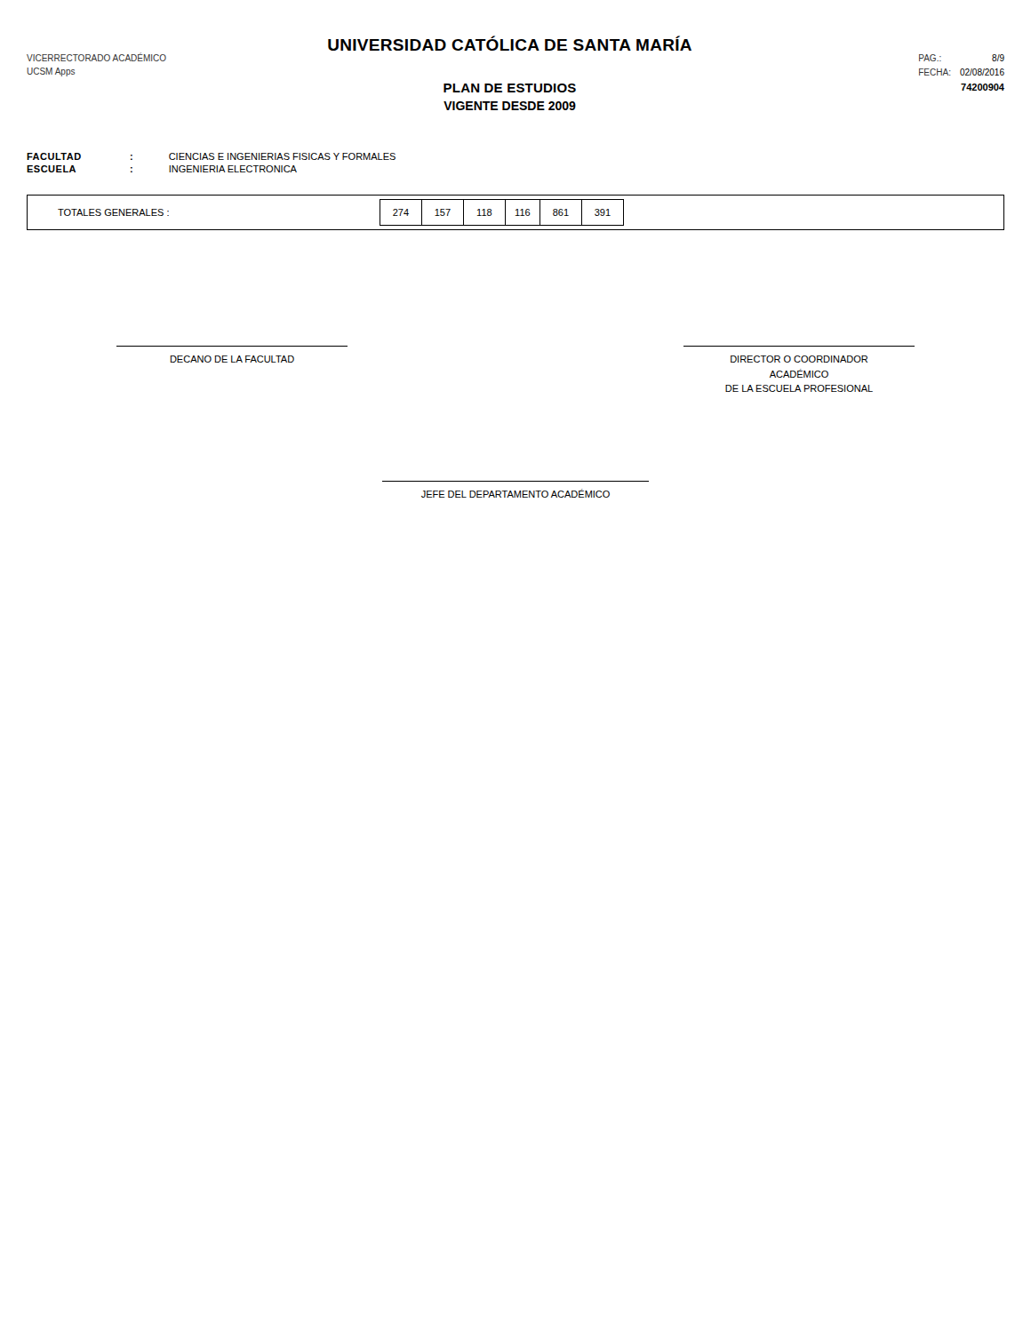VICERRECTORADO ACADÉMICO
UCSM Apps
UNIVERSIDAD CATÓLICA DE SANTA MARÍA
PLAN DE ESTUDIOS
VIGENTE DESDE 2009
| PAG.: | 8/9 |
| FECHA: | 02/08/2016 |
| | 74200904 |
| FACULTAD | : | CIENCIAS E INGENIERIAS FISICAS Y FORMALES |
| ESCUELA | : | INGENIERIA ELECTRONICA |
| TOTALES GENERALES : | 274 | 157 | 118 | 116 | 861 | 391 | |
DECANO DE LA FACULTAD
DIRECTOR O COORDINADOR
ACADÉMICO
DE LA ESCUELA PROFESIONAL
JEFE DEL DEPARTAMENTO ACADÉMICO